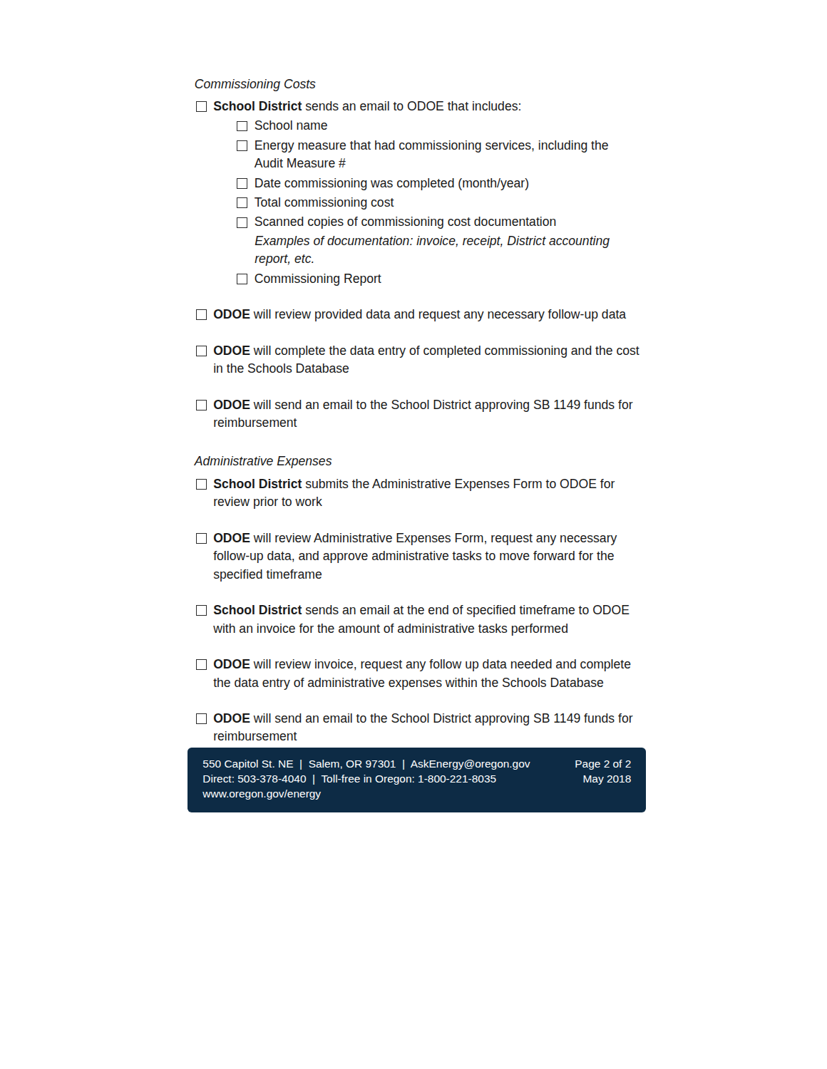Commissioning Costs
School District sends an email to ODOE that includes:
School name
Energy measure that had commissioning services, including the Audit Measure #
Date commissioning was completed (month/year)
Total commissioning cost
Scanned copies of commissioning cost documentation
Examples of documentation: invoice, receipt, District accounting report, etc.
Commissioning Report
ODOE will review provided data and request any necessary follow-up data
ODOE will complete the data entry of completed commissioning and the cost in the Schools Database
ODOE will send an email to the School District approving SB 1149 funds for reimbursement
Administrative Expenses
School District submits the Administrative Expenses Form to ODOE for review prior to work
ODOE will review Administrative Expenses Form, request any necessary follow-up data, and approve administrative tasks to move forward for the specified timeframe
School District sends an email at the end of specified timeframe to ODOE with an invoice for the amount of administrative tasks performed
ODOE will review invoice, request any follow up data needed and complete the data entry of administrative expenses within the Schools Database
ODOE will send an email to the School District approving SB 1149 funds for reimbursement
550 Capitol St. NE | Salem, OR 97301 | AskEnergy@oregon.gov
Direct: 503-378-4040 | Toll-free in Oregon: 1-800-221-8035
www.oregon.gov/energy
Page 2 of 2
May 2018